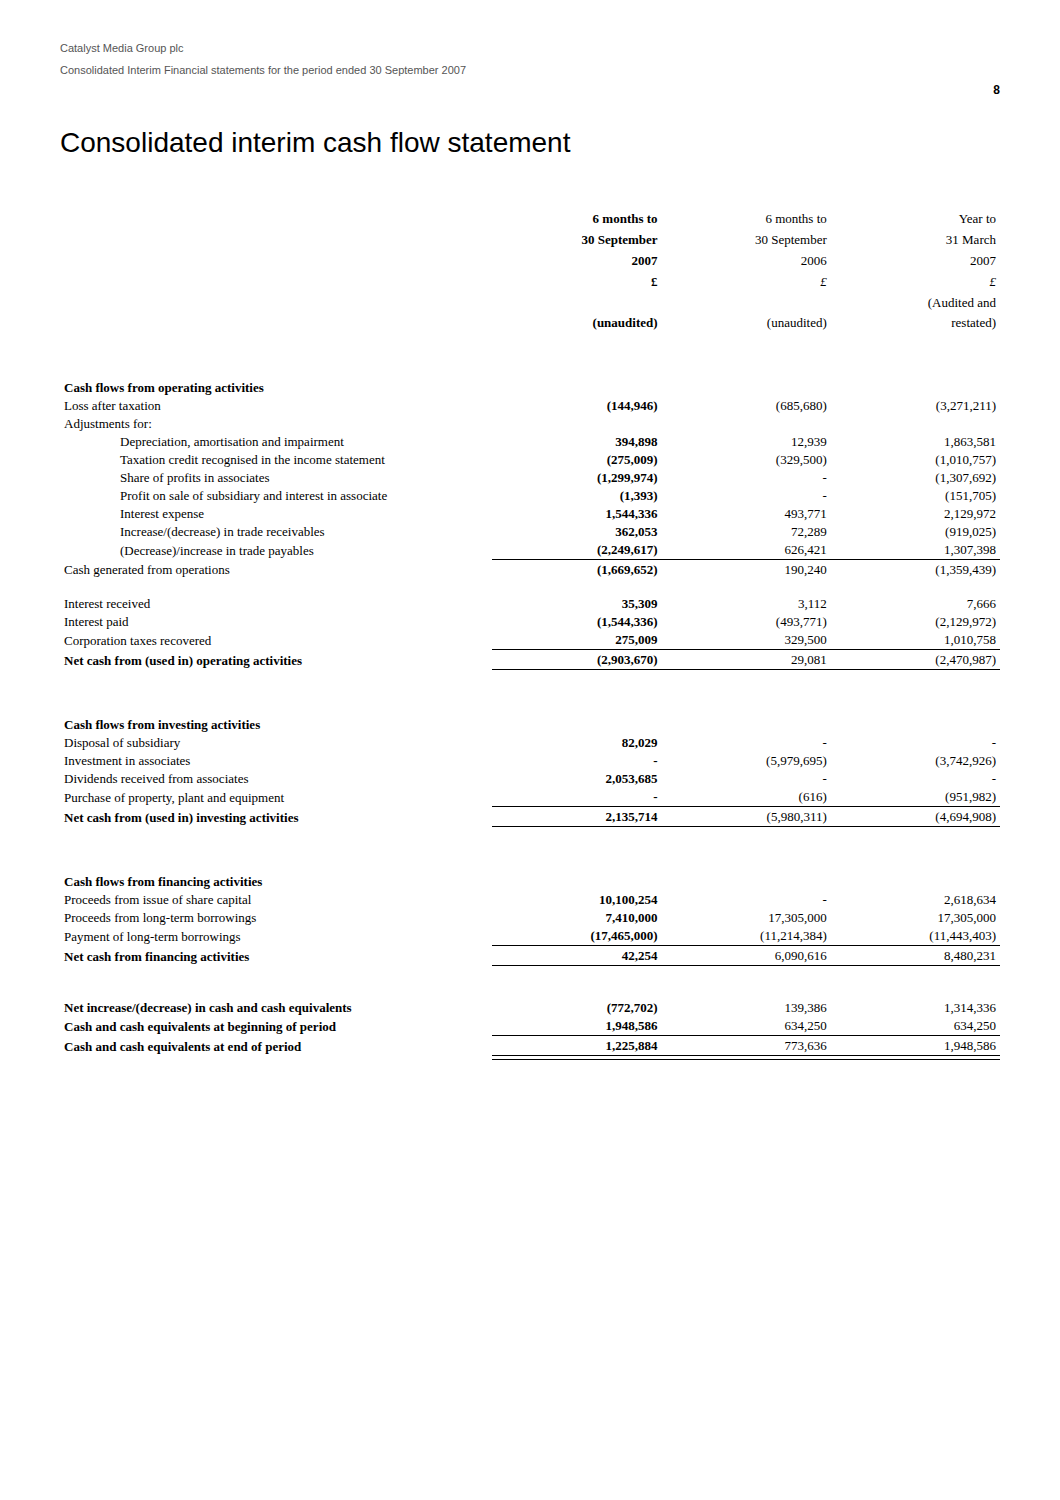Catalyst Media Group plc
Consolidated Interim Financial statements for the period ended 30 September 2007
8
Consolidated interim cash flow statement
| | 6 months to | 6 months to | Year to |
| --- | --- | --- | --- |
| | 30 September | 30 September | 31 March |
| | 2007 | 2006 | 2007 |
| | £ | £ | £ |
| | | | (Audited and |
| | (unaudited) | (unaudited) | restated) |
| Cash flows from operating activities | | | |
| Loss after taxation | (144,946) | (685,680) | (3,271,211) |
| Adjustments for: | | | |
| Depreciation, amortisation and impairment | 394,898 | 12,939 | 1,863,581 |
| Taxation credit recognised in the income statement | (275,009) | (329,500) | (1,010,757) |
| Share of profits in associates | (1,299,974) | - | (1,307,692) |
| Profit on sale of subsidiary and interest in associate | (1,393) | - | (151,705) |
| Interest expense | 1,544,336 | 493,771 | 2,129,972 |
| Increase/(decrease) in trade receivables | 362,053 | 72,289 | (919,025) |
| (Decrease)/increase in trade payables | (2,249,617) | 626,421 | 1,307,398 |
| Cash generated from operations | (1,669,652) | 190,240 | (1,359,439) |
| Interest received | 35,309 | 3,112 | 7,666 |
| Interest paid | (1,544,336) | (493,771) | (2,129,972) |
| Corporation taxes recovered | 275,009 | 329,500 | 1,010,758 |
| Net cash from (used in) operating activities | (2,903,670) | 29,081 | (2,470,987) |
| Cash flows from investing activities | | | |
| Disposal of subsidiary | 82,029 | - | - |
| Investment in associates | - | (5,979,695) | (3,742,926) |
| Dividends received from associates | 2,053,685 | - | - |
| Purchase of property, plant and equipment | - | (616) | (951,982) |
| Net cash from (used in) investing activities | 2,135,714 | (5,980,311) | (4,694,908) |
| Cash flows from financing activities | | | |
| Proceeds from issue of share capital | 10,100,254 | - | 2,618,634 |
| Proceeds from long-term borrowings | 7,410,000 | 17,305,000 | 17,305,000 |
| Payment of long-term borrowings | (17,465,000) | (11,214,384) | (11,443,403) |
| Net cash from financing activities | 42,254 | 6,090,616 | 8,480,231 |
| Net increase/(decrease) in cash and cash equivalents | (772,702) | 139,386 | 1,314,336 |
| Cash and cash equivalents at beginning of period | 1,948,586 | 634,250 | 634,250 |
| Cash and cash equivalents at end of period | 1,225,884 | 773,636 | 1,948,586 |